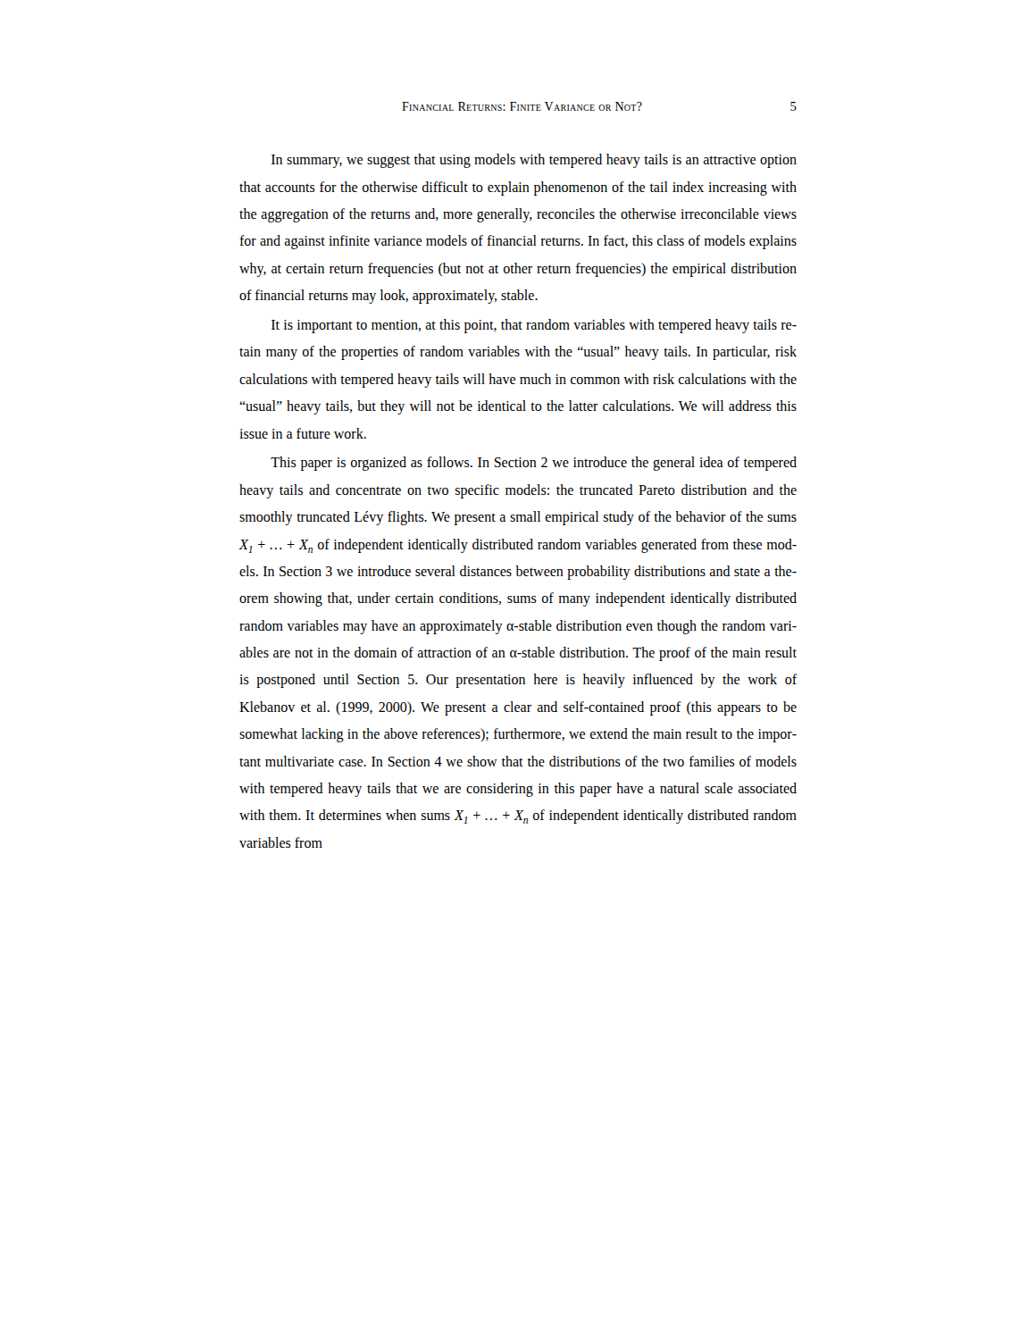Financial Returns: Finite Variance or Not? 5
In summary, we suggest that using models with tempered heavy tails is an attractive option that accounts for the otherwise difficult to explain phenomenon of the tail index increasing with the aggregation of the returns and, more generally, reconciles the otherwise irreconcilable views for and against infinite variance models of financial returns. In fact, this class of models explains why, at certain return frequencies (but not at other return frequencies) the empirical distribution of financial returns may look, approximately, stable.
It is important to mention, at this point, that random variables with tempered heavy tails retain many of the properties of random variables with the “usual” heavy tails. In particular, risk calculations with tempered heavy tails will have much in common with risk calculations with the “usual” heavy tails, but they will not be identical to the latter calculations. We will address this issue in a future work.
This paper is organized as follows. In Section 2 we introduce the general idea of tempered heavy tails and concentrate on two specific models: the truncated Pareto distribution and the smoothly truncated Lévy flights. We present a small empirical study of the behavior of the sums X1 + … + Xn of independent identically distributed random variables generated from these models. In Section 3 we introduce several distances between probability distributions and state a theorem showing that, under certain conditions, sums of many independent identically distributed random variables may have an approximately α-stable distribution even though the random variables are not in the domain of attraction of an α-stable distribution. The proof of the main result is postponed until Section 5. Our presentation here is heavily influenced by the work of Klebanov et al. (1999, 2000). We present a clear and self-contained proof (this appears to be somewhat lacking in the above references); furthermore, we extend the main result to the important multivariate case. In Section 4 we show that the distributions of the two families of models with tempered heavy tails that we are considering in this paper have a natural scale associated with them. It determines when sums X1 + … + Xn of independent identically distributed random variables from